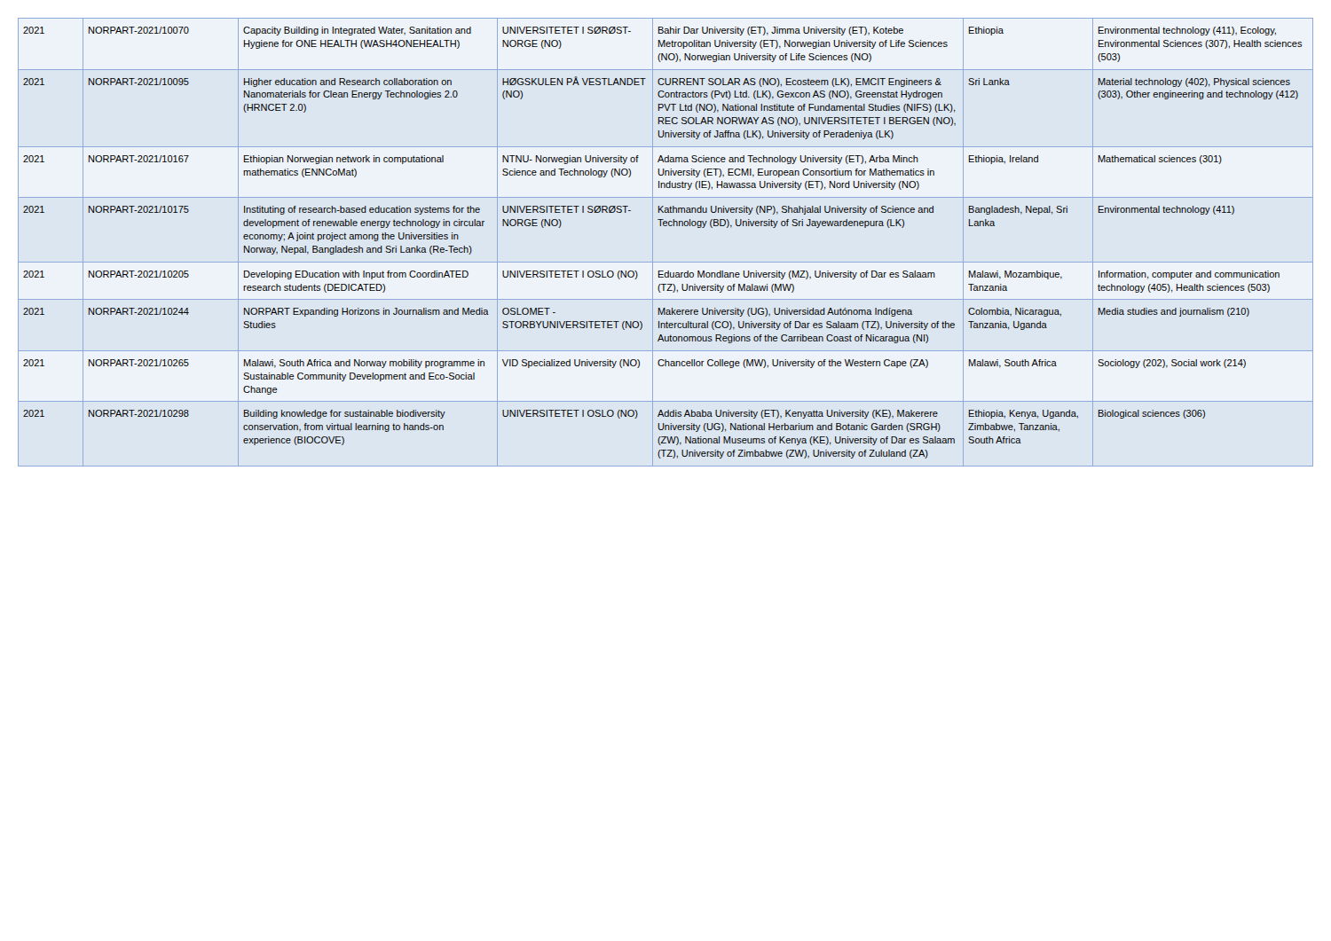| 2021 | NORPART-2021/10070 | Capacity Building in Integrated Water, Sanitation and Hygiene for ONE HEALTH (WASH4ONEHEALTH) | UNIVERSITETET I SØRØST-NORGE (NO) | Bahir Dar University (ET), Jimma University (ET), Kotebe Metropolitan University (ET), Norwegian University of Life Sciences (NO), Norwegian University of Life Sciences (NO) | Ethiopia | Environmental technology (411), Ecology, Environmental Sciences (307), Health sciences (503) |
| 2021 | NORPART-2021/10095 | Higher education and Research collaboration on Nanomaterials for Clean Energy Technologies 2.0 (HRNCET 2.0) | HØGSKULEN PÅ VESTLANDET (NO) | CURRENT SOLAR AS (NO), Ecosteem (LK), EMCIT Engineers & Contractors (Pvt) Ltd. (LK), Gexcon AS (NO), Greenstat Hydrogen PVT Ltd (NO), National Institute of Fundamental Studies (NIFS) (LK), REC SOLAR NORWAY AS (NO), UNIVERSITETET I BERGEN (NO), University of Jaffna (LK), University of Peradeniya (LK) | Sri Lanka | Material technology (402), Physical sciences (303), Other engineering and technology (412) |
| 2021 | NORPART-2021/10167 | Ethiopian Norwegian network in computational mathematics (ENNCoMat) | NTNU- Norwegian University of Science and Technology (NO) | Adama Science and Technology University (ET), Arba Minch University (ET), ECMI, European Consortium for Mathematics in Industry (IE), Hawassa University (ET), Nord University (NO) | Ethiopia, Ireland | Mathematical sciences (301) |
| 2021 | NORPART-2021/10175 | Instituting of research-based education systems for the development of renewable energy technology in circular economy; A joint project among the Universities in Norway, Nepal, Bangladesh and Sri Lanka (Re-Tech) | UNIVERSITETET I SØRØST-NORGE (NO) | Kathmandu University (NP), Shahjalal University of Science and Technology (BD), University of Sri Jayewardenepura (LK) | Bangladesh, Nepal, Sri Lanka | Environmental technology (411) |
| 2021 | NORPART-2021/10205 | Developing EDucation with Input from CoordinATED research students (DEDICATED) | UNIVERSITETET I OSLO (NO) | Eduardo Mondlane University (MZ), University of Dar es Salaam (TZ), University of Malawi (MW) | Malawi, Mozambique, Tanzania | Information, computer and communication technology (405), Health sciences (503) |
| 2021 | NORPART-2021/10244 | NORPART Expanding Horizons in Journalism and Media Studies | OSLOMET - STORBYUNIVERSITETET (NO) | Makerere University (UG), Universidad Autónoma Indígena Intercultural (CO), University of Dar es Salaam (TZ), University of the Autonomous Regions of the Carribean Coast of Nicaragua (NI) | Colombia, Nicaragua, Tanzania, Uganda | Media studies and journalism (210) |
| 2021 | NORPART-2021/10265 | Malawi, South Africa and Norway mobility programme in Sustainable Community Development and Eco-Social Change | VID Specialized University (NO) | Chancellor College (MW), University of the Western Cape (ZA) | Malawi, South Africa | Sociology (202), Social work (214) |
| 2021 | NORPART-2021/10298 | Building knowledge for sustainable biodiversity conservation, from virtual learning to hands-on experience (BIOCOVE) | UNIVERSITETET I OSLO (NO) | Addis Ababa University (ET), Kenyatta University (KE), Makerere University (UG), National Herbarium and Botanic Garden (SRGH) (ZW), National Museums of Kenya (KE), University of Dar es Salaam (TZ), University of Zimbabwe (ZW), University of Zululand (ZA) | Ethiopia, Kenya, Uganda, Zimbabwe, Tanzania, South Africa | Biological sciences (306) |